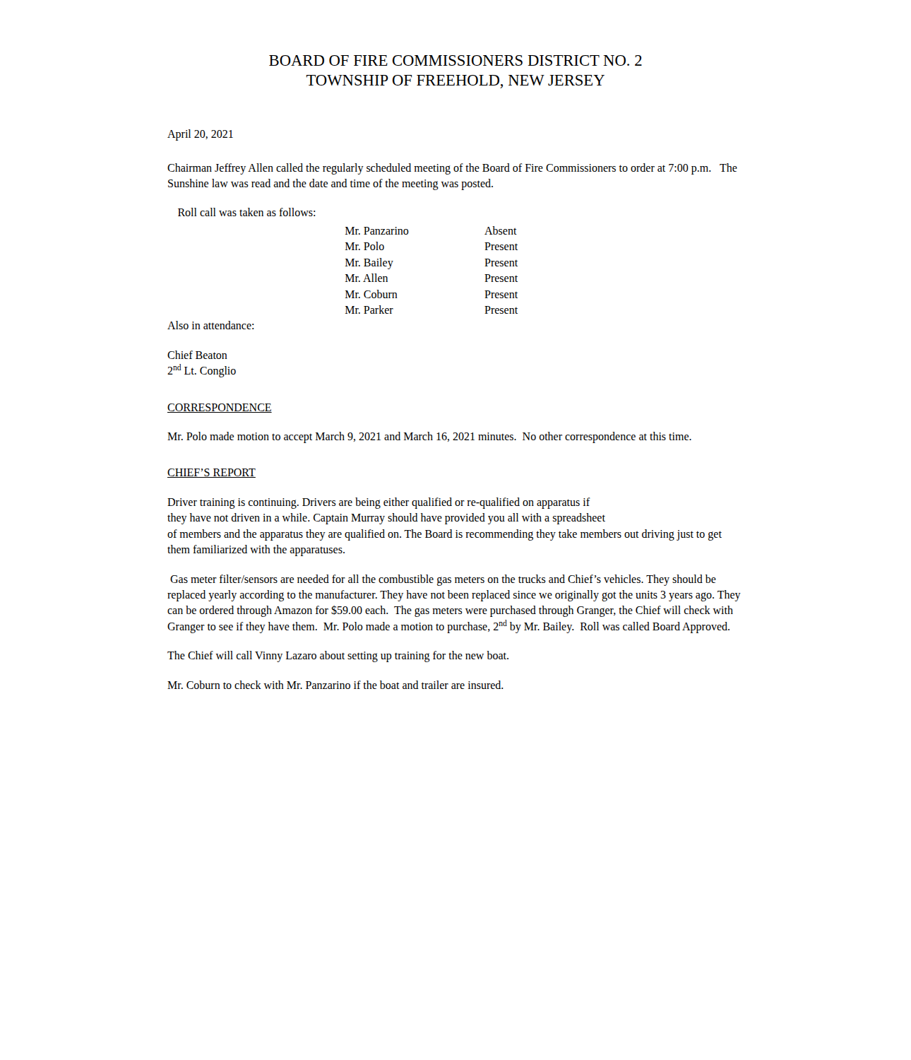BOARD OF FIRE COMMISSIONERS DISTRICT NO. 2
TOWNSHIP OF FREEHOLD, NEW JERSEY
April 20, 2021
Chairman Jeffrey Allen called the regularly scheduled meeting of the Board of Fire Commissioners to order at 7:00 p.m. The Sunshine law was read and the date and time of the meeting was posted.
Roll call was taken as follows:
| Mr. Panzarino | Absent |
| Mr. Polo | Present |
| Mr. Bailey | Present |
| Mr. Allen | Present |
| Mr. Coburn | Present |
| Mr. Parker | Present |
Also in attendance:
Chief Beaton
2nd Lt. Conglio
CORRESPONDENCE
Mr. Polo made motion to accept March 9, 2021 and March 16, 2021 minutes. No other correspondence at this time.
CHIEF’S REPORT
Driver training is continuing. Drivers are being either qualified or re-qualified on apparatus if
they have not driven in a while. Captain Murray should have provided you all with a spreadsheet
of members and the apparatus they are qualified on. The Board is recommending they take members out driving just to get them familiarized with the apparatuses.
Gas meter filter/sensors are needed for all the combustible gas meters on the trucks and Chief’s vehicles. They should be replaced yearly according to the manufacturer. They have not been replaced since we originally got the units 3 years ago. They can be ordered through Amazon for $59.00 each. The gas meters were purchased through Granger, the Chief will check with Granger to see if they have them. Mr. Polo made a motion to purchase, 2nd by Mr. Bailey. Roll was called Board Approved.
The Chief will call Vinny Lazaro about setting up training for the new boat.
Mr. Coburn to check with Mr. Panzarino if the boat and trailer are insured.